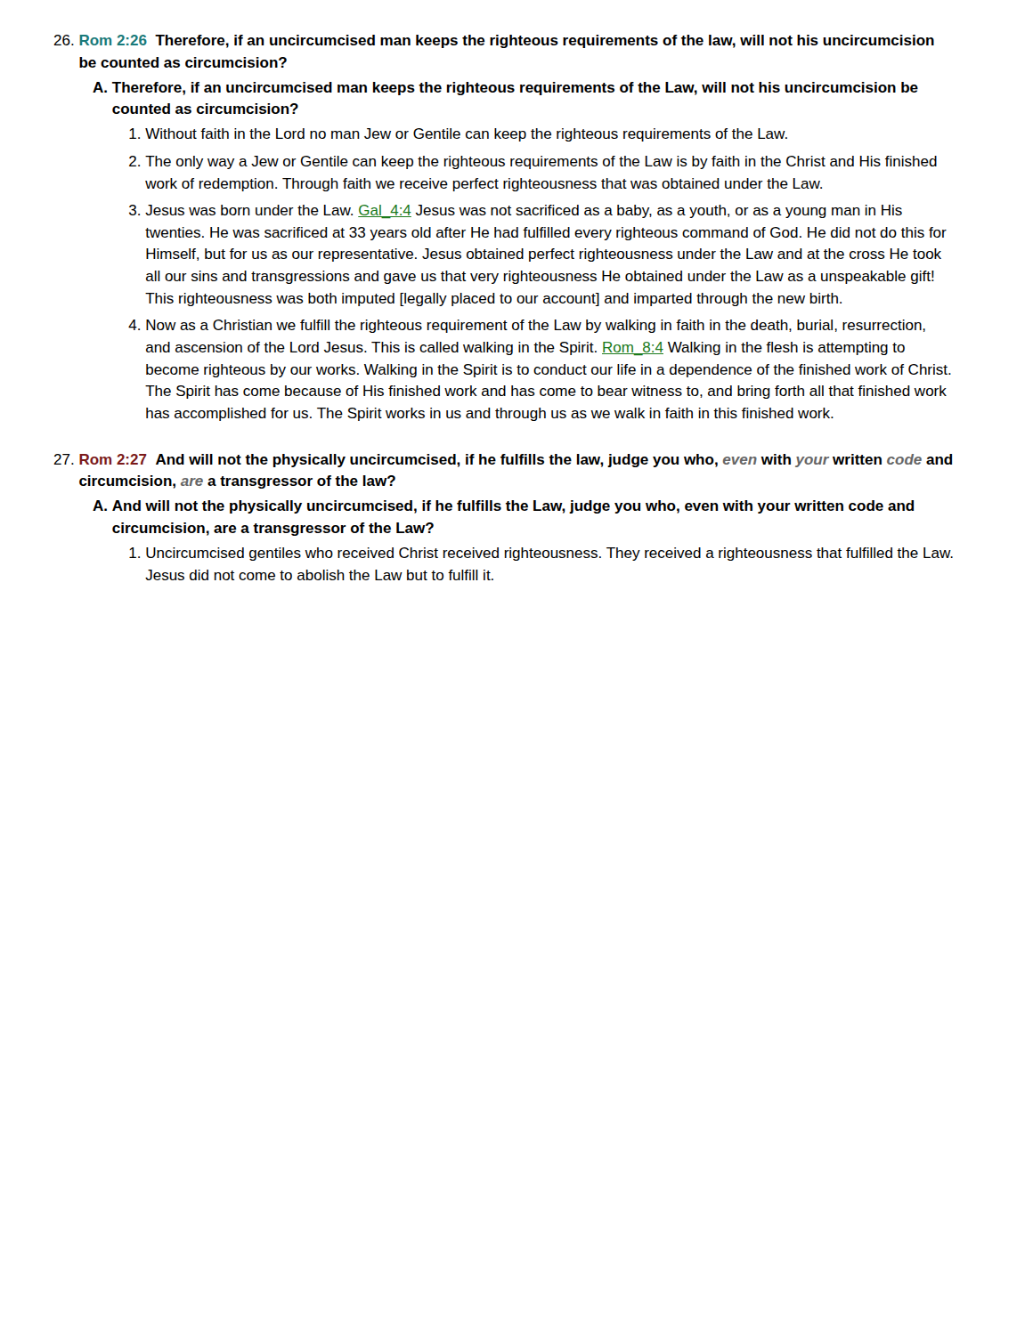Rom 2:26 Therefore, if an uncircumcised man keeps the righteous requirements of the law, will not his uncircumcision be counted as circumcision?
Therefore, if an uncircumcised man keeps the righteous requirements of the Law, will not his uncircumcision be counted as circumcision?
Without faith in the Lord no man Jew or Gentile can keep the righteous requirements of the Law.
The only way a Jew or Gentile can keep the righteous requirements of the Law is by faith in the Christ and His finished work of redemption. Through faith we receive perfect righteousness that was obtained under the Law.
Jesus was born under the Law. Gal_4:4 Jesus was not sacrificed as a baby, as a youth, or as a young man in His twenties. He was sacrificed at 33 years old after He had fulfilled every righteous command of God. He did not do this for Himself, but for us as our representative. Jesus obtained perfect righteousness under the Law and at the cross He took all our sins and transgressions and gave us that very righteousness He obtained under the Law as a unspeakable gift! This righteousness was both imputed [legally placed to our account] and imparted through the new birth.
Now as a Christian we fulfill the righteous requirement of the Law by walking in faith in the death, burial, resurrection, and ascension of the Lord Jesus. This is called walking in the Spirit. Rom_8:4 Walking in the flesh is attempting to become righteous by our works. Walking in the Spirit is to conduct our life in a dependence of the finished work of Christ. The Spirit has come because of His finished work and has come to bear witness to, and bring forth all that finished work has accomplished for us. The Spirit works in us and through us as we walk in faith in this finished work.
Rom 2:27 And will not the physically uncircumcised, if he fulfills the law, judge you who, even with your written code and circumcision, are a transgressor of the law?
And will not the physically uncircumcised, if he fulfills the Law, judge you who, even with your written code and circumcision, are a transgressor of the Law?
Uncircumcised gentiles who received Christ received righteousness. They received a righteousness that fulfilled the Law. Jesus did not come to abolish the Law but to fulfill it.